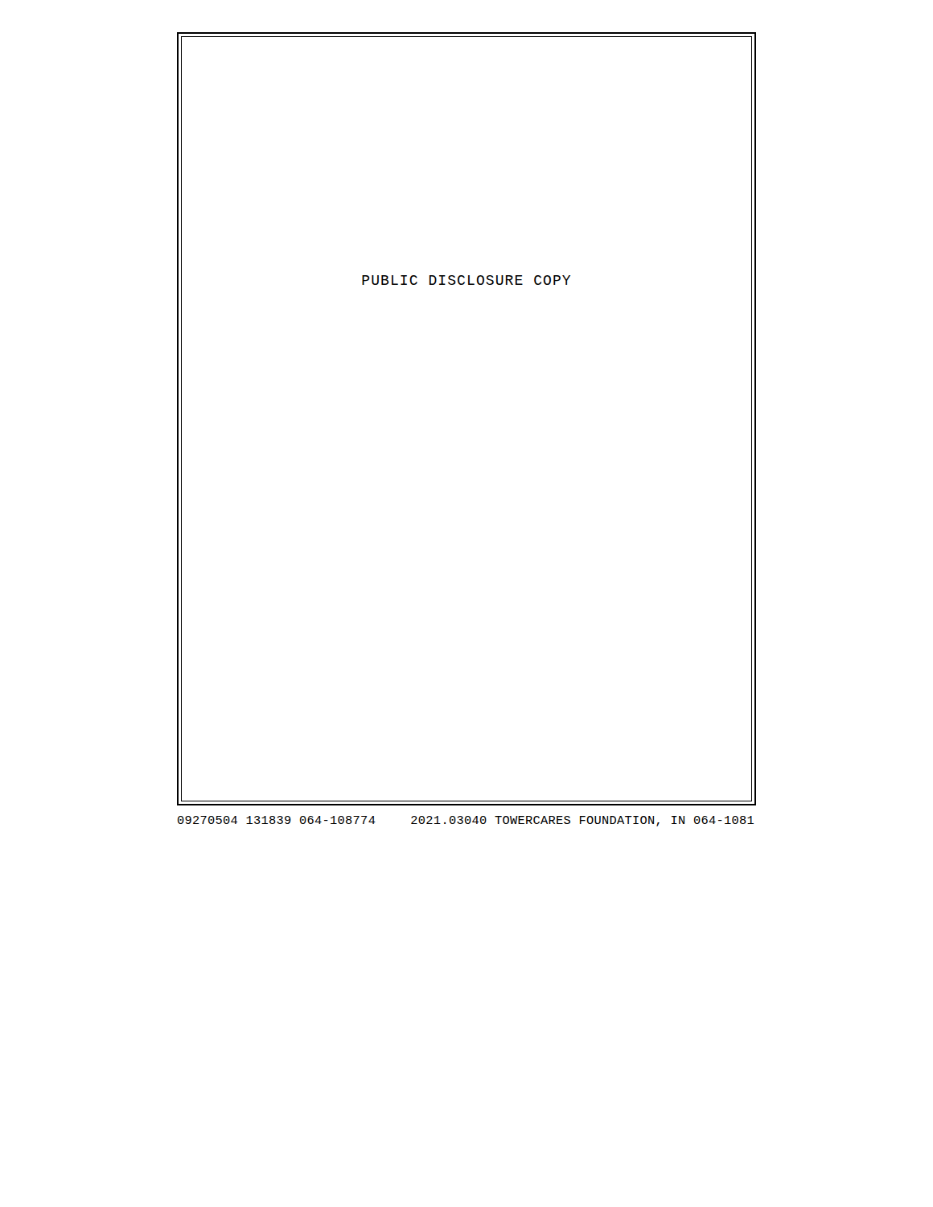PUBLIC DISCLOSURE COPY
09270504 131839 064-108774 2021.03040 TOWERCARES FOUNDATION, IN 064-1081